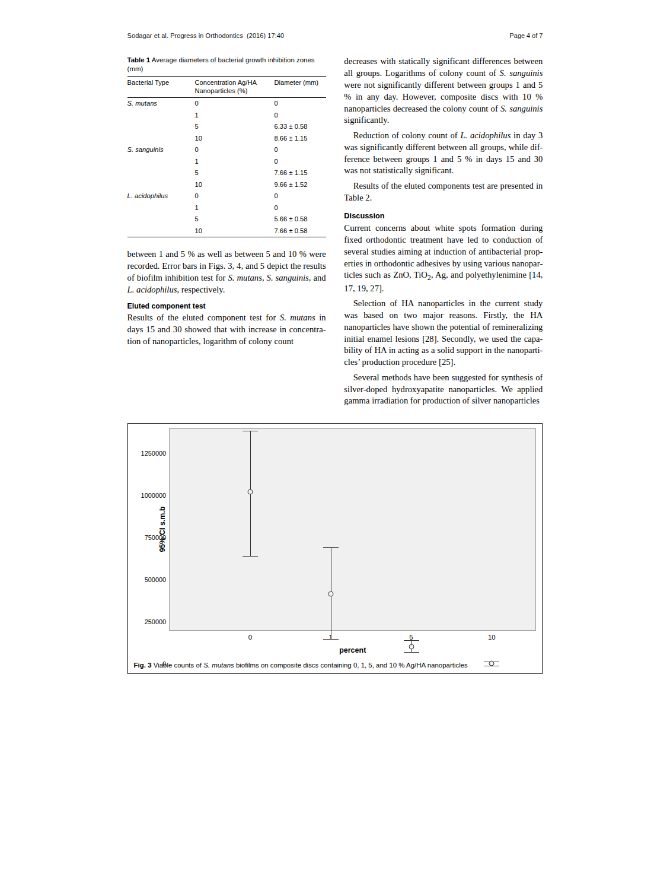Sodagar et al. Progress in Orthodontics (2016) 17:40
Page 4 of 7
Table 1 Average diameters of bacterial growth inhibition zones (mm)
| Bacterial Type | Concentration Ag/HA Nanoparticles (%) | Diameter (mm) |
| --- | --- | --- |
| S. mutans | 0 | 0 |
| | 1 | 0 |
| | 5 | 6.33 ± 0.58 |
| | 10 | 8.66 ± 1.15 |
| S. sanguinis | 0 | 0 |
| | 1 | 0 |
| | 5 | 7.66 ± 1.15 |
| | 10 | 9.66 ± 1.52 |
| L. acidophilus | 0 | 0 |
| | 1 | 0 |
| | 5 | 5.66 ± 0.58 |
| | 10 | 7.66 ± 0.58 |
between 1 and 5 % as well as between 5 and 10 % were recorded. Error bars in Figs. 3, 4, and 5 depict the results of biofilm inhibition test for S. mutans, S. sanguinis, and L. acidophilus, respectively.
Eluted component test
Results of the eluted component test for S. mutans in days 15 and 30 showed that with increase in concentration of nanoparticles, logarithm of colony count
decreases with statically significant differences between all groups. Logarithms of colony count of S. sanguinis were not significantly different between groups 1 and 5 % in any day. However, composite discs with 10 % nanoparticles decreased the colony count of S. sanguinis significantly.
Reduction of colony count of L. acidophilus in day 3 was significantly different between all groups, while difference between groups 1 and 5 % in days 15 and 30 was not statistically significant.
Results of the eluted components test are presented in Table 2.
Discussion
Current concerns about white spots formation during fixed orthodontic treatment have led to conduction of several studies aiming at induction of antibacterial properties in orthodontic adhesives by using various nanoparticles such as ZnO, TiO2, Ag, and polyethylenimine [14, 17, 19, 27].
Selection of HA nanoparticles in the current study was based on two major reasons. Firstly, the HA nanoparticles have shown the potential of remineralizing initial enamel lesions [28]. Secondly, we used the capability of HA in acting as a solid support in the nanoparticles’ production procedure [25].
Several methods have been suggested for synthesis of silver-doped hydroxyapatite nanoparticles. We applied gamma irradiation for production of silver nanoparticles
95% CI s.m.b
1250000
1000000
750000
500000
250000
0
0
1
5
10
percent
Fig. 3 Viable counts of S. mutans biofilms on composite discs containing 0, 1, 5, and 10 % Ag/HA nanoparticles